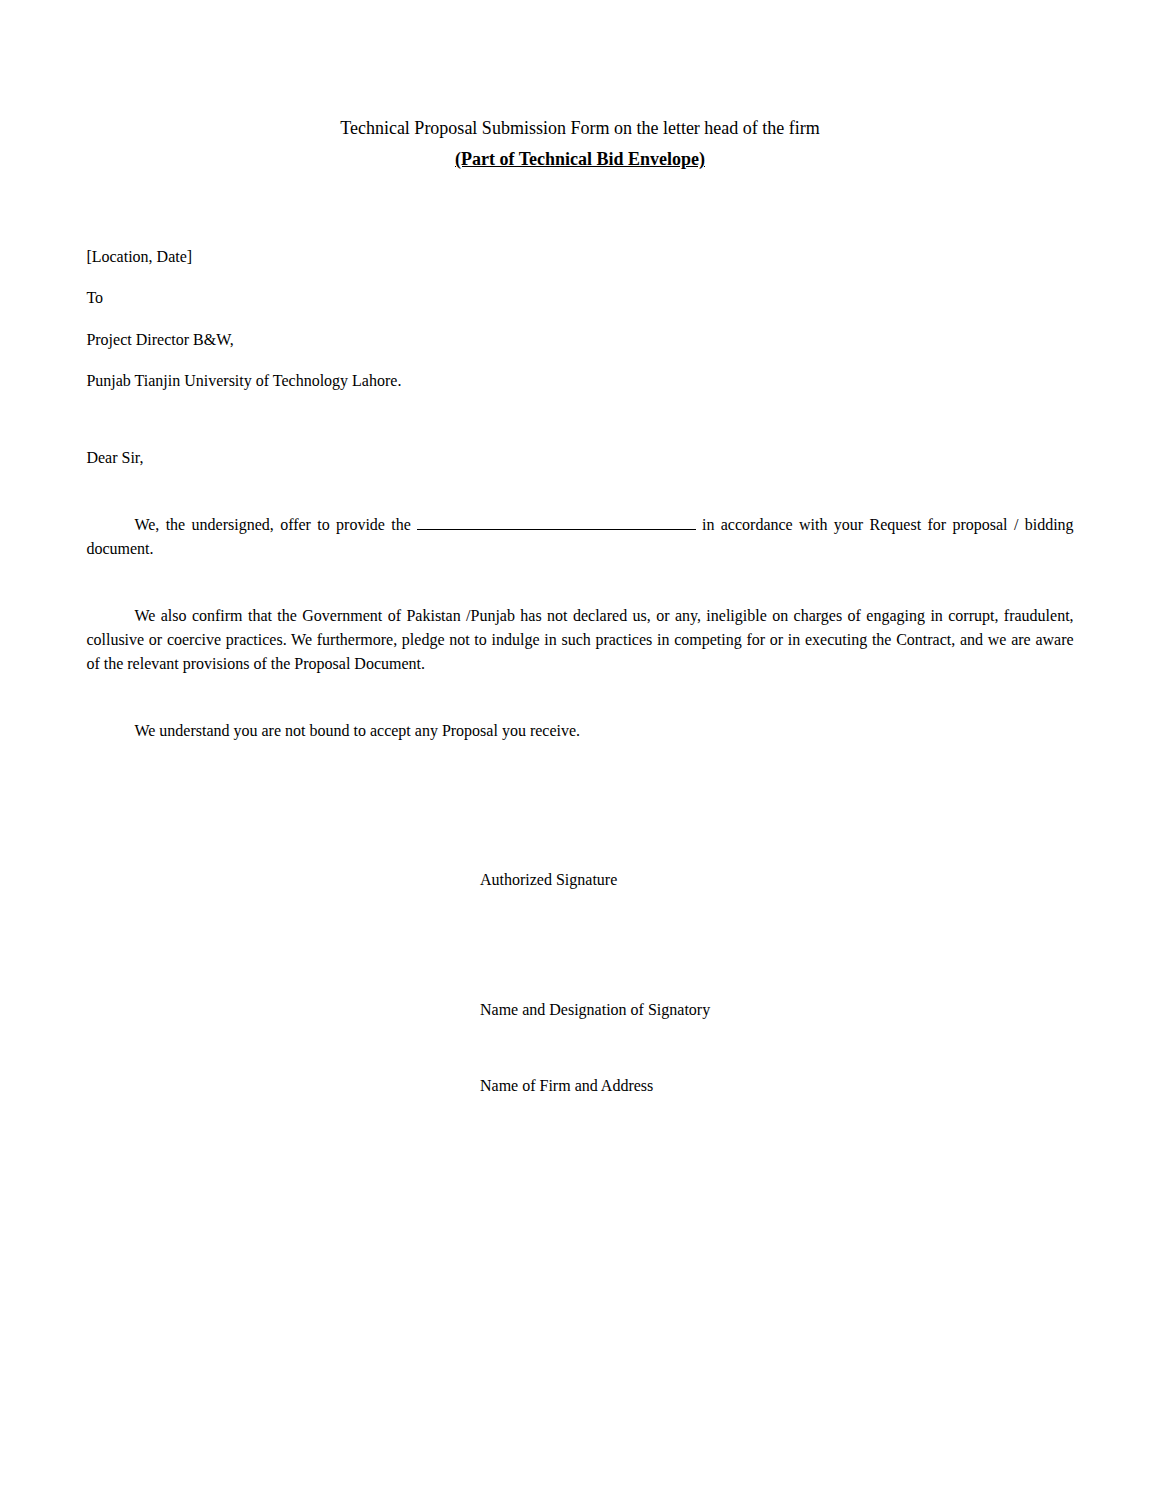Technical Proposal Submission Form on the letter head of the firm (Part of Technical Bid Envelope)
[Location, Date]
To
Project Director B&W,
Punjab Tianjin University of Technology Lahore.
Dear Sir,
We, the undersigned, offer to provide the in accordance with your Request for proposal / bidding document.
We also confirm that the Government of Pakistan /Punjab has not declared us, or any, ineligible on charges of engaging in corrupt, fraudulent, collusive or coercive practices. We furthermore, pledge not to indulge in such practices in competing for or in executing the Contract, and we are aware of the relevant provisions of the Proposal Document.
We understand you are not bound to accept any Proposal you receive.
Authorized Signature
Name and Designation of Signatory
Name of Firm and Address